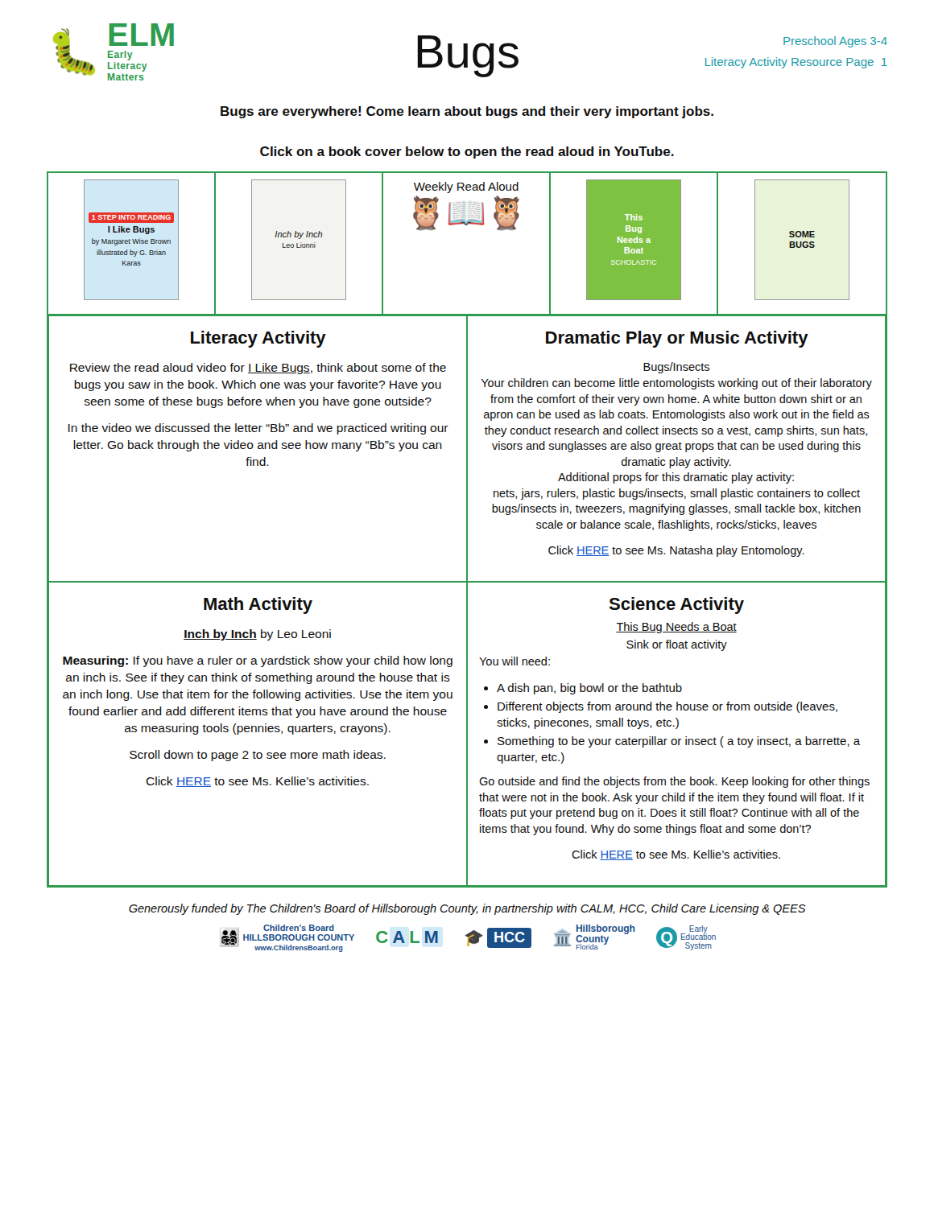🐛
ELM Early
Literacy
Matters
Bugs
Preschool Ages 3-4
Literacy Activity Resource Page 1
Bugs are everywhere! Come learn about bugs and their very important jobs.
Click on a book cover below to open the read aloud in YouTube.
1 STEP INTO READING
I Like Bugs
by Margaret Wise Brown
illustrated by G. Brian Karas
Inch by Inch
Leo Lionni
Weekly Read Aloud
🦉📖🦉
This
Bug
Needs a
Boat
SCHOLASTIC
SOME
BUGS
Literacy Activity
Review the read aloud video for I Like Bugs, think about some of the bugs you saw in the book. Which one was your favorite? Have you seen some of these bugs before when you have gone outside?
In the video we discussed the letter “Bb” and we practiced writing our letter. Go back through the video and see how many “Bb”s you can find.
Dramatic Play or Music Activity
Bugs/Insects
Your children can become little entomologists working out of their laboratory from the comfort of their very own home. A white button down shirt or an apron can be used as lab coats. Entomologists also work out in the field as they conduct research and collect insects so a vest, camp shirts, sun hats, visors and sunglasses are also great props that can be used during this dramatic play activity.
Additional props for this dramatic play activity:
nets, jars, rulers, plastic bugs/insects, small plastic containers to collect bugs/insects in, tweezers, magnifying glasses, small tackle box, kitchen scale or balance scale, flashlights, rocks/sticks, leaves
Click HERE to see Ms. Natasha play Entomology.
Math Activity
Inch by Inch by Leo Leoni
Measuring: If you have a ruler or a yardstick show your child how long an inch is. See if they can think of something around the house that is an inch long. Use that item for the following activities. Use the item you found earlier and add different items that you have around the house as measuring tools (pennies, quarters, crayons).
Scroll down to page 2 to see more math ideas.
Click HERE to see Ms. Kellie’s activities.
Science Activity
This Bug Needs a Boat
Sink or float activity
You will need:
A dish pan, big bowl or the bathtub
Different objects from around the house or from outside (leaves, sticks, pinecones, small toys, etc.)
Something to be your caterpillar or insect ( a toy insect, a barrette, a quarter, etc.)
Go outside and find the objects from the book. Keep looking for other things that were not in the book. Ask your child if the item they found will float. If it floats put your pretend bug on it. Does it still float? Continue with all of the items that you found. Why do some things float and some don’t?
Click HERE to see Ms. Kellie’s activities.
Generously funded by The Children's Board of Hillsborough County, in partnership with CALM, HCC, Child Care Licensing & QEES
👨‍👩‍👧‍👦 Children's Board
HILLSBOROUGH COUNTY
www.ChildrensBoard.org
CALM
🎓 HCC
🏛️ Hillsborough
County Florida
Q Early
Education
System